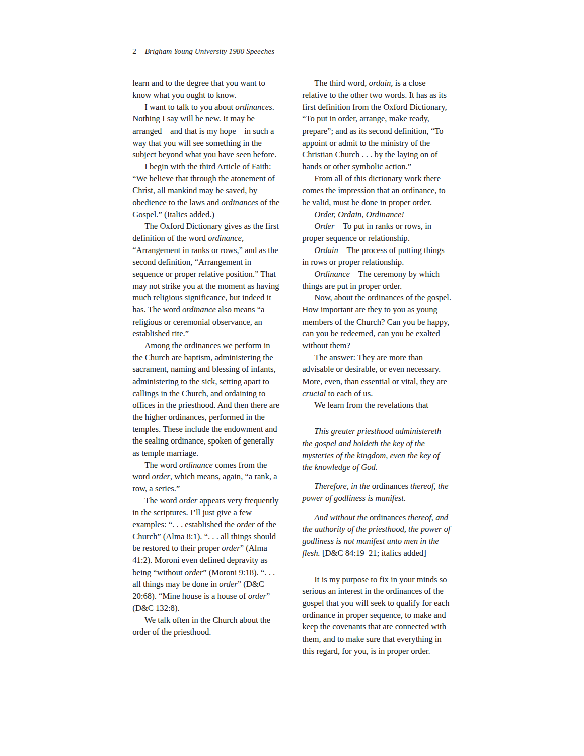2 Brigham Young University 1980 Speeches
learn and to the degree that you want to know what you ought to know.
I want to talk to you about ordinances. Nothing I say will be new. It may be arranged—and that is my hope—in such a way that you will see something in the subject beyond what you have seen before.
I begin with the third Article of Faith: “We believe that through the atonement of Christ, all mankind may be saved, by obedience to the laws and ordinances of the Gospel.” (Italics added.)
The Oxford Dictionary gives as the first definition of the word ordinance, “Arrangement in ranks or rows,” and as the second definition, “Arrangement in sequence or proper relative position.” That may not strike you at the moment as having much religious significance, but indeed it has. The word ordinance also means “a religious or ceremonial observance, an established rite.”
Among the ordinances we perform in the Church are baptism, administering the sacrament, naming and blessing of infants, administering to the sick, setting apart to callings in the Church, and ordaining to offices in the priesthood. And then there are the higher ordinances, performed in the temples. These include the endowment and the sealing ordinance, spoken of generally as temple marriage.
The word ordinance comes from the word order, which means, again, “a rank, a row, a series.”
The word order appears very frequently in the scriptures. I’ll just give a few examples: “. . . established the order of the Church” (Alma 8:1). “. . . all things should be restored to their proper order” (Alma 41:2). Moroni even defined depravity as being “without order” (Moroni 9:18). “. . . all things may be done in order” (D&C 20:68). “Mine house is a house of order” (D&C 132:8).
We talk often in the Church about the order of the priesthood.
The third word, ordain, is a close relative to the other two words. It has as its first definition from the Oxford Dictionary, “To put in order, arrange, make ready, prepare”; and as its second definition, “To appoint or admit to the ministry of the Christian Church . . . by the laying on of hands or other symbolic action.”
From all of this dictionary work there comes the impression that an ordinance, to be valid, must be done in proper order.
Order, Ordain, Ordinance!
Order—To put in ranks or rows, in proper sequence or relationship.
Ordain—The process of putting things in rows or proper relationship.
Ordinance—The ceremony by which things are put in proper order.
Now, about the ordinances of the gospel. How important are they to you as young members of the Church? Can you be happy, can you be redeemed, can you be exalted without them?
The answer: They are more than advisable or desirable, or even necessary. More, even, than essential or vital, they are crucial to each of us.
We learn from the revelations that
This greater priesthood administereth the gospel and holdeth the key of the mysteries of the kingdom, even the key of the knowledge of God.
Therefore, in the ordinances thereof, the power of godliness is manifest.
And without the ordinances thereof, and the authority of the priesthood, the power of godliness is not manifest unto men in the flesh. [D&C 84:19–21; italics added]
It is my purpose to fix in your minds so serious an interest in the ordinances of the gospel that you will seek to qualify for each ordinance in proper sequence, to make and keep the covenants that are connected with them, and to make sure that everything in this regard, for you, is in proper order.